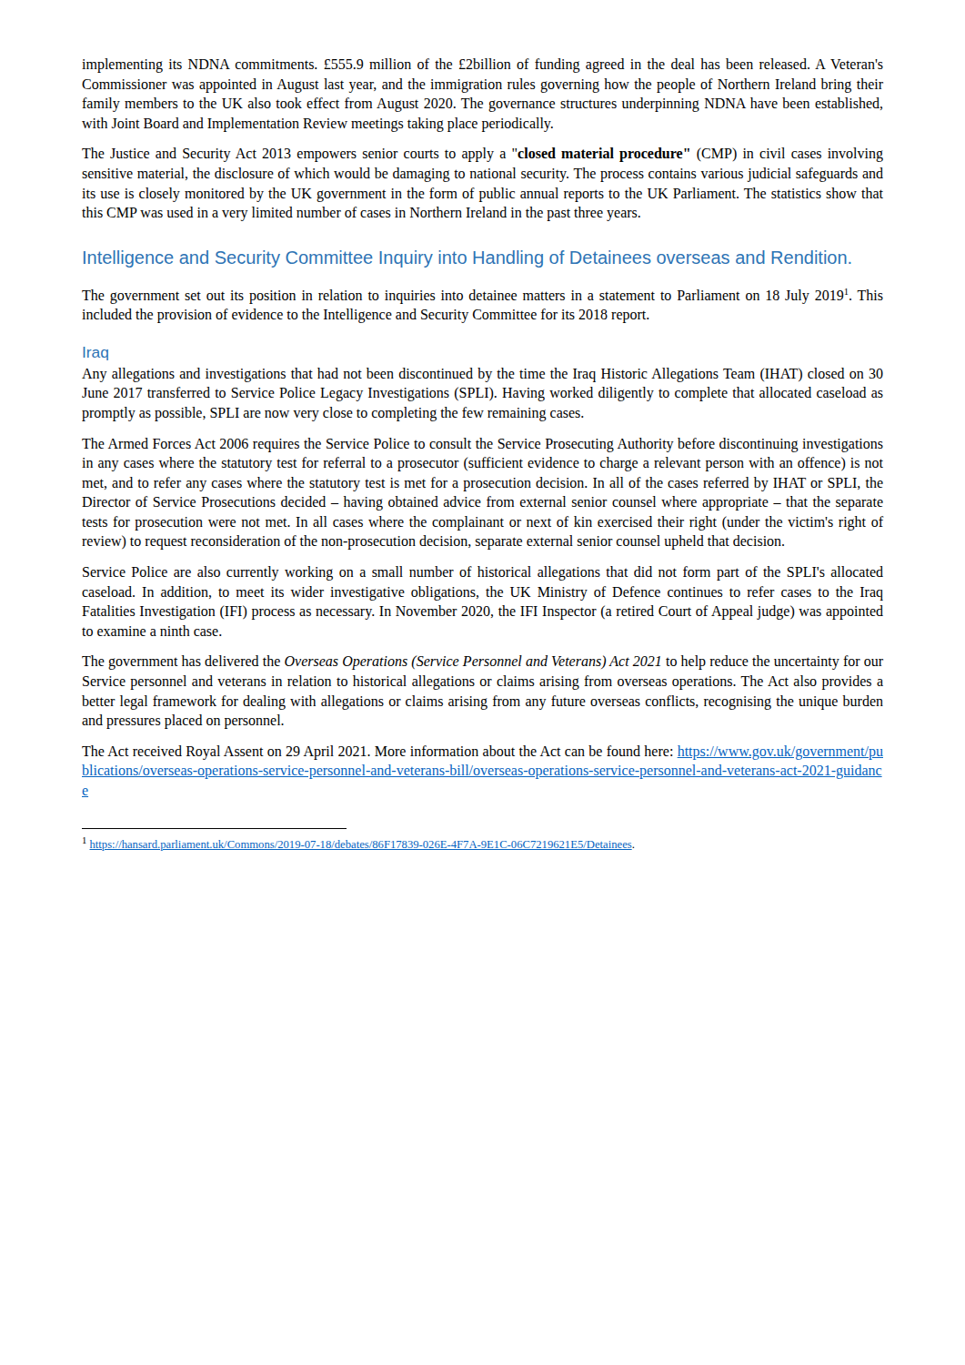implementing its NDNA commitments. £555.9 million of the £2billion of funding agreed in the deal has been released. A Veteran's Commissioner was appointed in August last year, and the immigration rules governing how the people of Northern Ireland bring their family members to the UK also took effect from August 2020. The governance structures underpinning NDNA have been established, with Joint Board and Implementation Review meetings taking place periodically.
The Justice and Security Act 2013 empowers senior courts to apply a "closed material procedure" (CMP) in civil cases involving sensitive material, the disclosure of which would be damaging to national security. The process contains various judicial safeguards and its use is closely monitored by the UK government in the form of public annual reports to the UK Parliament. The statistics show that this CMP was used in a very limited number of cases in Northern Ireland in the past three years.
Intelligence and Security Committee Inquiry into Handling of Detainees overseas and Rendition.
The government set out its position in relation to inquiries into detainee matters in a statement to Parliament on 18 July 20191. This included the provision of evidence to the Intelligence and Security Committee for its 2018 report.
Iraq
Any allegations and investigations that had not been discontinued by the time the Iraq Historic Allegations Team (IHAT) closed on 30 June 2017 transferred to Service Police Legacy Investigations (SPLI). Having worked diligently to complete that allocated caseload as promptly as possible, SPLI are now very close to completing the few remaining cases.
The Armed Forces Act 2006 requires the Service Police to consult the Service Prosecuting Authority before discontinuing investigations in any cases where the statutory test for referral to a prosecutor (sufficient evidence to charge a relevant person with an offence) is not met, and to refer any cases where the statutory test is met for a prosecution decision. In all of the cases referred by IHAT or SPLI, the Director of Service Prosecutions decided – having obtained advice from external senior counsel where appropriate – that the separate tests for prosecution were not met. In all cases where the complainant or next of kin exercised their right (under the victim's right of review) to request reconsideration of the non-prosecution decision, separate external senior counsel upheld that decision.
Service Police are also currently working on a small number of historical allegations that did not form part of the SPLI's allocated caseload. In addition, to meet its wider investigative obligations, the UK Ministry of Defence continues to refer cases to the Iraq Fatalities Investigation (IFI) process as necessary. In November 2020, the IFI Inspector (a retired Court of Appeal judge) was appointed to examine a ninth case.
The government has delivered the Overseas Operations (Service Personnel and Veterans) Act 2021 to help reduce the uncertainty for our Service personnel and veterans in relation to historical allegations or claims arising from overseas operations. The Act also provides a better legal framework for dealing with allegations or claims arising from any future overseas conflicts, recognising the unique burden and pressures placed on personnel.
The Act received Royal Assent on 29 April 2021. More information about the Act can be found here: https://www.gov.uk/government/publications/overseas-operations-service-personnel-and-veterans-bill/overseas-operations-service-personnel-and-veterans-act-2021-guidance
1 https://hansard.parliament.uk/Commons/2019-07-18/debates/86F17839-026E-4F7A-9E1C-06C7219621E5/Detainees.